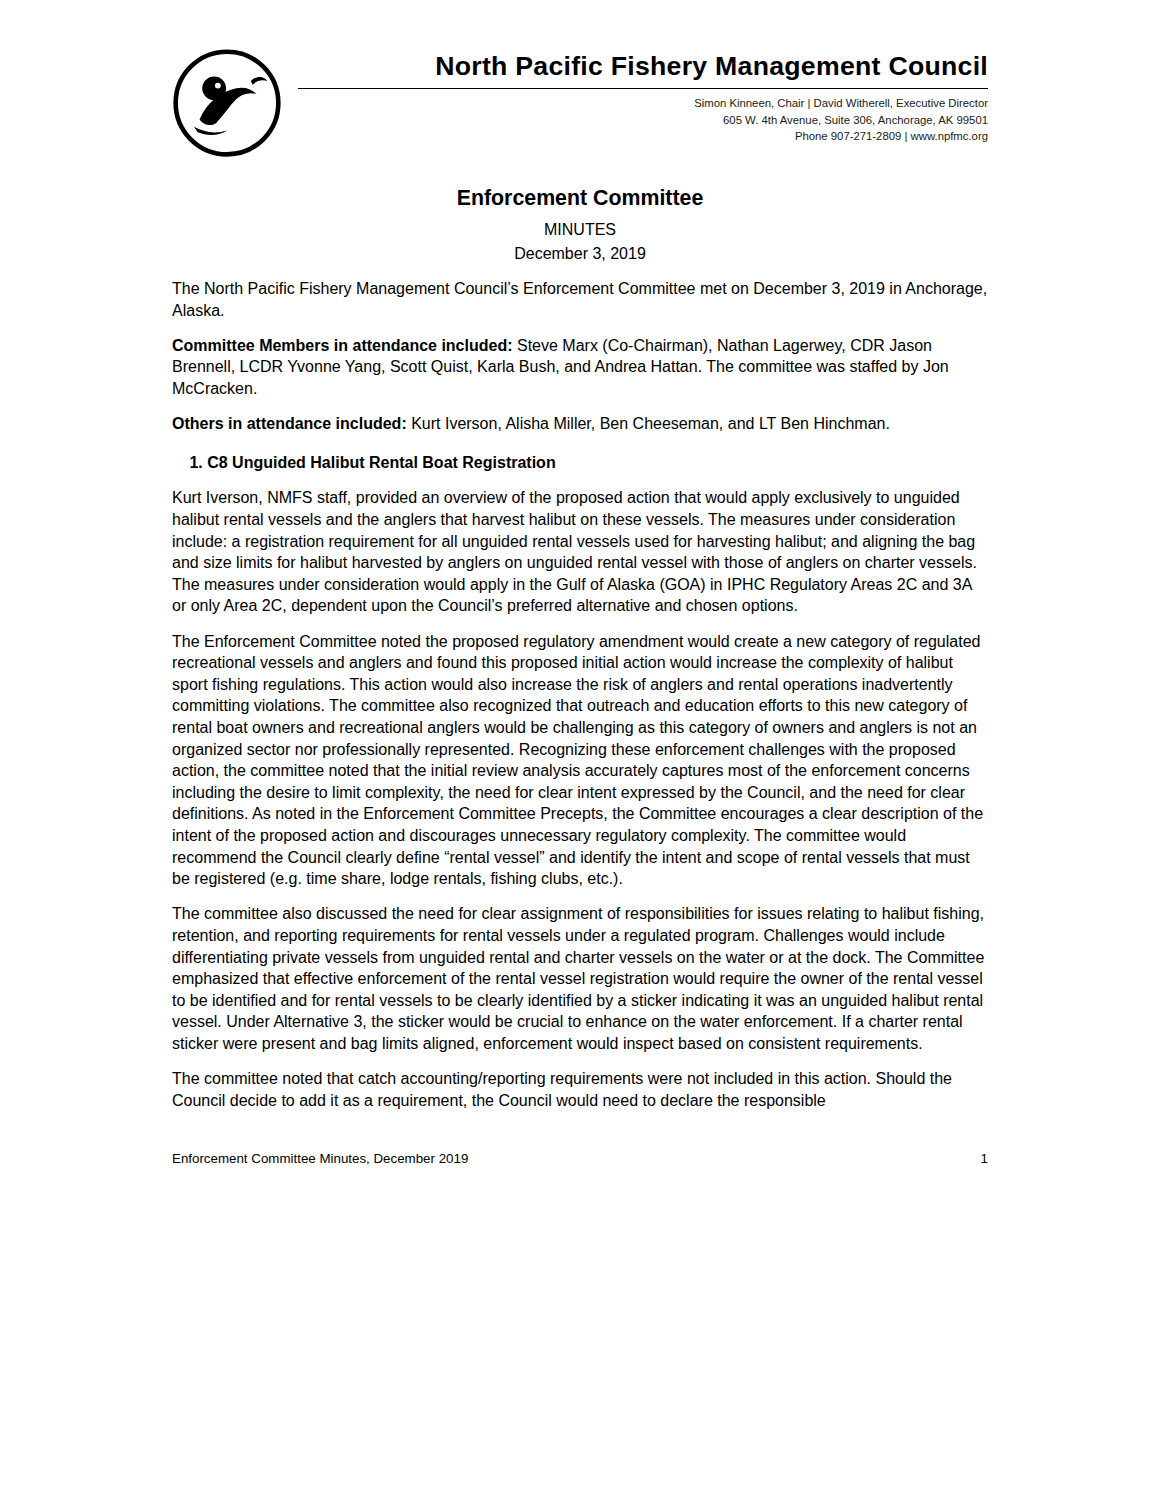North Pacific Fishery Management Council
Simon Kinneen, Chair | David Witherell, Executive Director
605 W. 4th Avenue, Suite 306, Anchorage, AK 99501
Phone 907-271-2809 | www.npfmc.org
Enforcement Committee
MINUTES
December 3, 2019
The North Pacific Fishery Management Council’s Enforcement Committee met on December 3, 2019 in Anchorage, Alaska.
Committee Members in attendance included: Steve Marx (Co-Chairman), Nathan Lagerwey, CDR Jason Brennell, LCDR Yvonne Yang, Scott Quist, Karla Bush, and Andrea Hattan. The committee was staffed by Jon McCracken.
Others in attendance included: Kurt Iverson, Alisha Miller, Ben Cheeseman, and LT Ben Hinchman.
C8 Unguided Halibut Rental Boat Registration
Kurt Iverson, NMFS staff, provided an overview of the proposed action that would apply exclusively to unguided halibut rental vessels and the anglers that harvest halibut on these vessels. The measures under consideration include: a registration requirement for all unguided rental vessels used for harvesting halibut; and aligning the bag and size limits for halibut harvested by anglers on unguided rental vessel with those of anglers on charter vessels. The measures under consideration would apply in the Gulf of Alaska (GOA) in IPHC Regulatory Areas 2C and 3A or only Area 2C, dependent upon the Council’s preferred alternative and chosen options.
The Enforcement Committee noted the proposed regulatory amendment would create a new category of regulated recreational vessels and anglers and found this proposed initial action would increase the complexity of halibut sport fishing regulations. This action would also increase the risk of anglers and rental operations inadvertently committing violations. The committee also recognized that outreach and education efforts to this new category of rental boat owners and recreational anglers would be challenging as this category of owners and anglers is not an organized sector nor professionally represented. Recognizing these enforcement challenges with the proposed action, the committee noted that the initial review analysis accurately captures most of the enforcement concerns including the desire to limit complexity, the need for clear intent expressed by the Council, and the need for clear definitions. As noted in the Enforcement Committee Precepts, the Committee encourages a clear description of the intent of the proposed action and discourages unnecessary regulatory complexity. The committee would recommend the Council clearly define “rental vessel” and identify the intent and scope of rental vessels that must be registered (e.g. time share, lodge rentals, fishing clubs, etc.).
The committee also discussed the need for clear assignment of responsibilities for issues relating to halibut fishing, retention, and reporting requirements for rental vessels under a regulated program. Challenges would include differentiating private vessels from unguided rental and charter vessels on the water or at the dock. The Committee emphasized that effective enforcement of the rental vessel registration would require the owner of the rental vessel to be identified and for rental vessels to be clearly identified by a sticker indicating it was an unguided halibut rental vessel. Under Alternative 3, the sticker would be crucial to enhance on the water enforcement. If a charter rental sticker were present and bag limits aligned, enforcement would inspect based on consistent requirements.
The committee noted that catch accounting/reporting requirements were not included in this action. Should the Council decide to add it as a requirement, the Council would need to declare the responsible
Enforcement Committee Minutes, December 2019 1